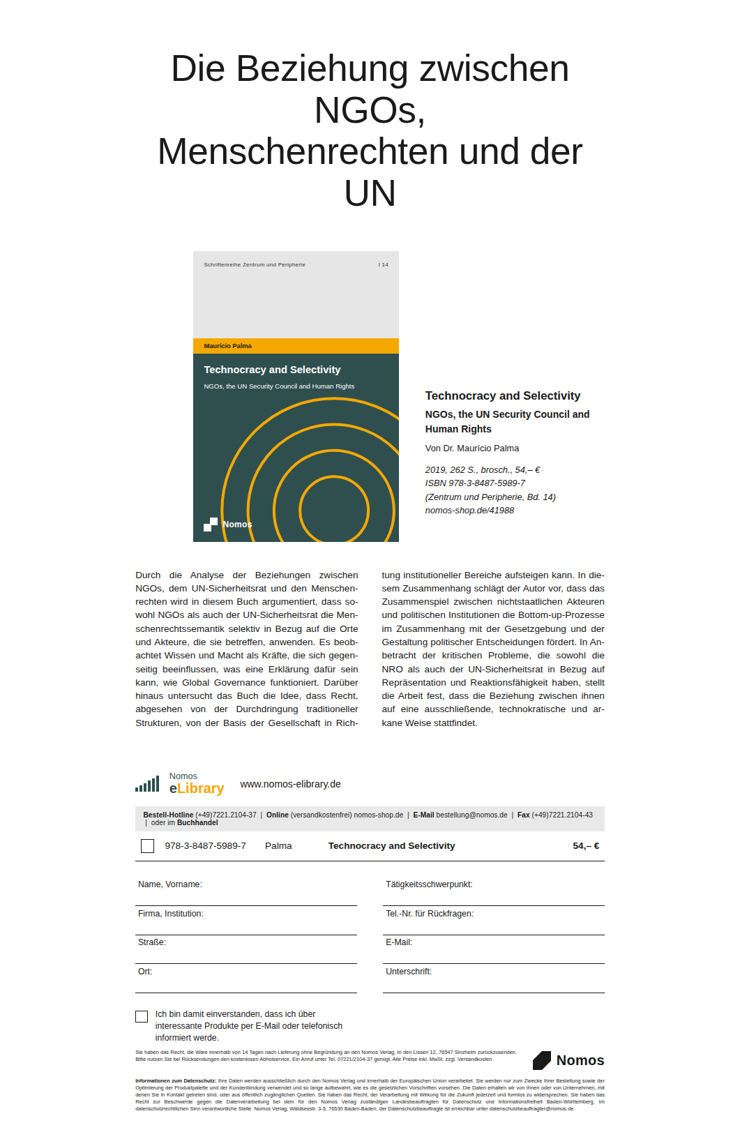Die Beziehung zwischen NGOs,
Menschenrechten und der UN
Schriftenreihe Zentrum und Peripherie I 14
Maurício Palma
Technocracy and Selectivity
NGOs, the UN Security Council and Human Rights
Nomos
Technocracy and Selectivity
NGOs, the UN Security Council and Human Rights
Von Dr. Maurício Palma
2019, 262 S., brosch., 54,– €
ISBN 978-3-8487-5989-7
(Zentrum und Peripherie, Bd. 14)
nomos-shop.de/41988
Durch die Analyse der Beziehungen zwischen NGOs, dem UN-Sicherheitsrat und den Menschenrechten wird in diesem Buch argumentiert, dass sowohl NGOs als auch der UN-Sicherheitsrat die Menschenrechtssemantik selektiv in Bezug auf die Orte und Akteure, die sie betreffen, anwenden. Es beobachtet Wissen und Macht als Kräfte, die sich gegenseitig beeinflussen, was eine Erklärung dafür sein kann, wie Global Governance funktioniert. Darüber hinaus untersucht das Buch die Idee, dass Recht, abgesehen von der Durchdringung traditioneller Strukturen, von der Basis der Gesellschaft in Richtung institutioneller Bereiche aufsteigen kann. In diesem Zusammenhang schlägt der Autor vor, dass das Zusammenspiel zwischen nichtstaatlichen Akteuren und politischen Institutionen die Bottom-up-Prozesse im Zusammenhang mit der Gesetzgebung und der Gestaltung politischer Entscheidungen fördert. In Anbetracht der kritischen Probleme, die sowohl die NRO als auch der UN-Sicherheitsrat in Bezug auf Repräsentation und Reaktionsfähigkeit haben, stellt die Arbeit fest, dass die Beziehung zwischen ihnen auf eine ausschließende, technokratische und arkane Weise stattfindet.
Nomos
eLibrary
www.nomos-elibrary.de
Bestell-Hotline (+49)7221.2104-37 | Online (versandkostenfrei) nomos-shop.de | E-Mail bestellung@nomos.de | Fax (+49)7221.2104-43 | oder im Buchhandel
978-3-8487-5989-7 Palma Technocracy and Selectivity 54,– €
Name, Vorname:
Tätigkeitsschwerpunkt:
Firma, Institution:
Tel.-Nr. für Rückfragen:
Straße:
E-Mail:
Ort:
Unterschrift:
Ich bin damit einverstanden, dass ich über interessante Produkte per E-Mail oder telefonisch informiert werde.
Sie haben das Recht, die Ware innerhalb von 14 Tagen nach Lieferung ohne Begründung an den Nomos Verlag, In den Lissen 12, 76547 Sinzheim zurückzusenden. Bitte nutzen Sie bei Rücksendungen den kostenlosen Abholservice. Ein Anruf unter Tel. 07221/2104-37 genügt. Alle Preise inkl. MwSt. zzgl. Versandkosten.
Nomos
Informationen zum Datenschutz: Ihre Daten werden ausschließlich durch den Nomos Verlag und innerhalb der Europäischen Union verarbeitet. Sie werden nur zum Zwecke Ihrer Bestellung sowie der Optimierung der Produktpalette und der Kundenbindung verwendet und so lange aufbewahrt, wie es die gesetzlichen Vorschriften vorsehen. Die Daten erhalten wir von Ihnen oder von Unternehmen, mit denen Sie in Kontakt getreten sind, oder aus öffentlich zugänglichen Quellen. Sie haben das Recht, der Verarbeitung mit Wirkung für die Zukunft jederzeit und formlos zu widersprechen. Sie haben das Recht zur Beschwerde gegen die Datenverarbeitung bei dem für den Nomos Verlag zuständigen Landesbeauftragten für Datenschutz und Informationsfreiheit Baden-Württemberg. Im datenschutzrechtlichen Sinn verantwortliche Stelle: Nomos Verlag, Waldseestr. 3-5, 76530 Baden-Baden; der Datenschutzbeauftragte ist erreichbar unter datenschutzbeauftragter@nomos.de.